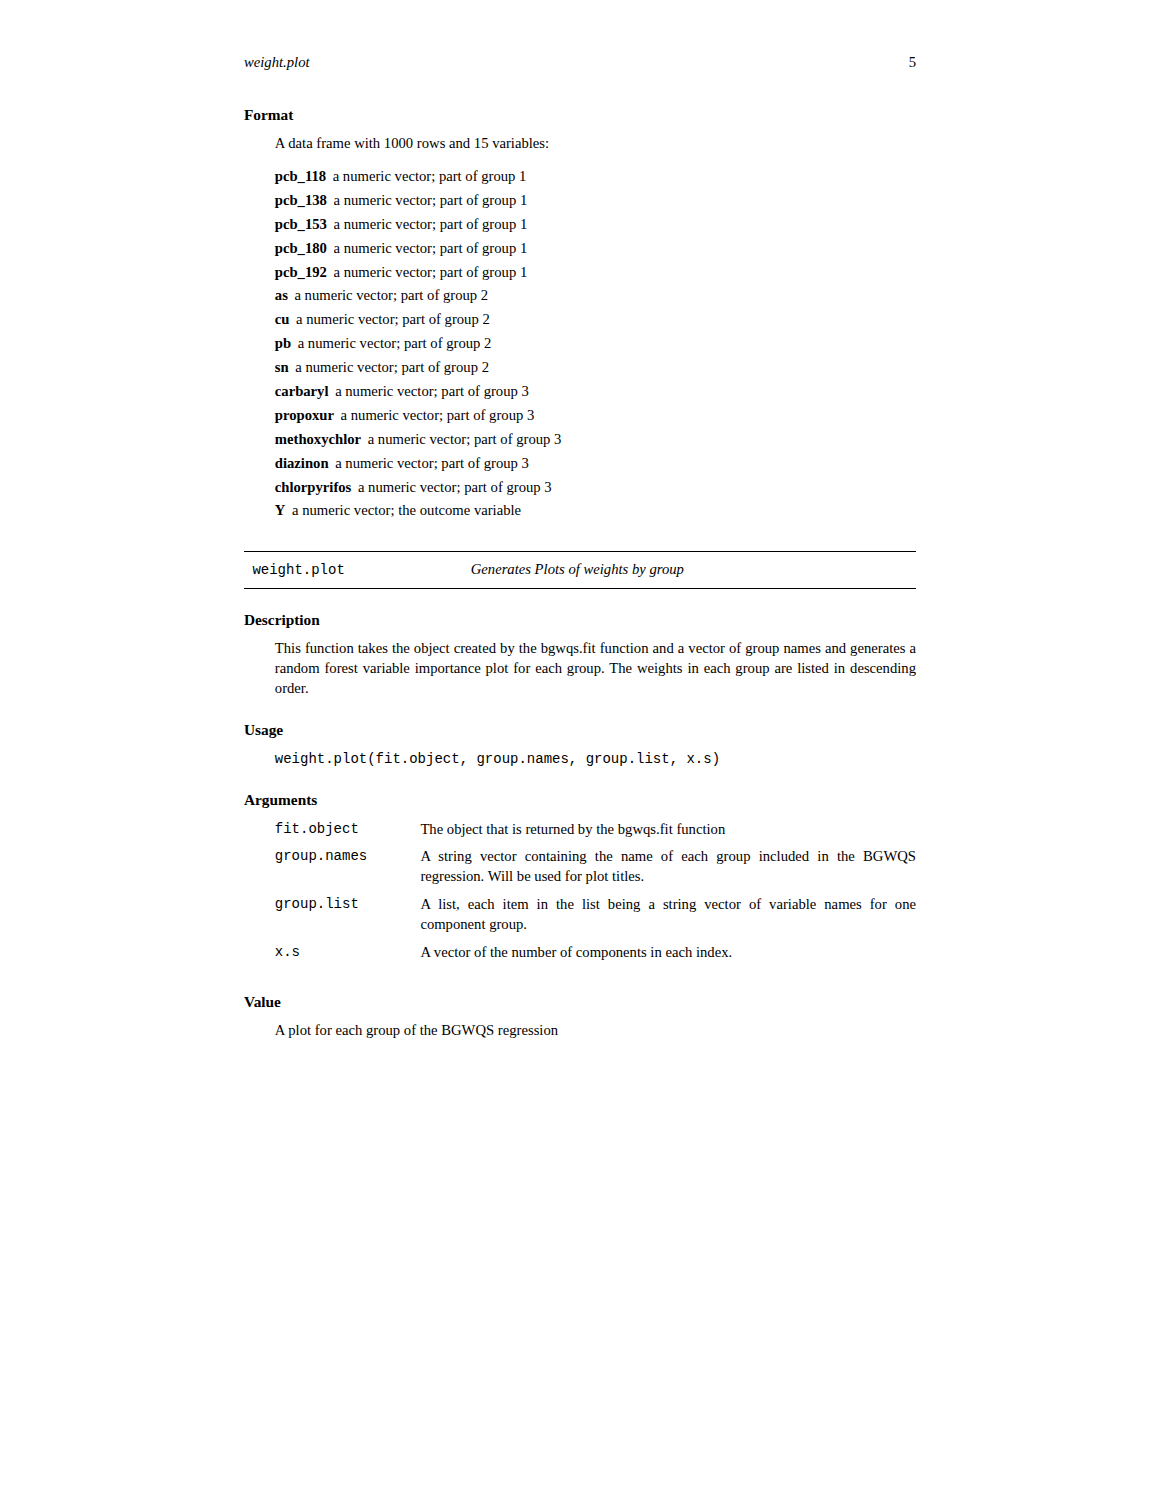weight.plot 5
Format
A data frame with 1000 rows and 15 variables:
pcb_118
a numeric vector; part of group 1
pcb_138
a numeric vector; part of group 1
pcb_153
a numeric vector; part of group 1
pcb_180
a numeric vector; part of group 1
pcb_192
a numeric vector; part of group 1
as
a numeric vector; part of group 2
cu
a numeric vector; part of group 2
pb
a numeric vector; part of group 2
sn
a numeric vector; part of group 2
carbaryl
a numeric vector; part of group 3
propoxur
a numeric vector; part of group 3
methoxychlor
a numeric vector; part of group 3
diazinon
a numeric vector; part of group 3
chlorpyrifos
a numeric vector; part of group 3
Y
a numeric vector; the outcome variable
weight.plot Generates Plots of weights by group
Description
This function takes the object created by the bgwqs.fit function and a vector of group names and generates a random forest variable importance plot for each group. The weights in each group are listed in descending order.
Usage
weight.plot(fit.object, group.names, group.list, x.s)
Arguments
| fit.object | The object that is returned by the bgwqs.fit function |
| group.names | A string vector containing the name of each group included in the BGWQS regression. Will be used for plot titles. |
| group.list | A list, each item in the list being a string vector of variable names for one component group. |
| x.s | A vector of the number of components in each index. |
Value
A plot for each group of the BGWQS regression